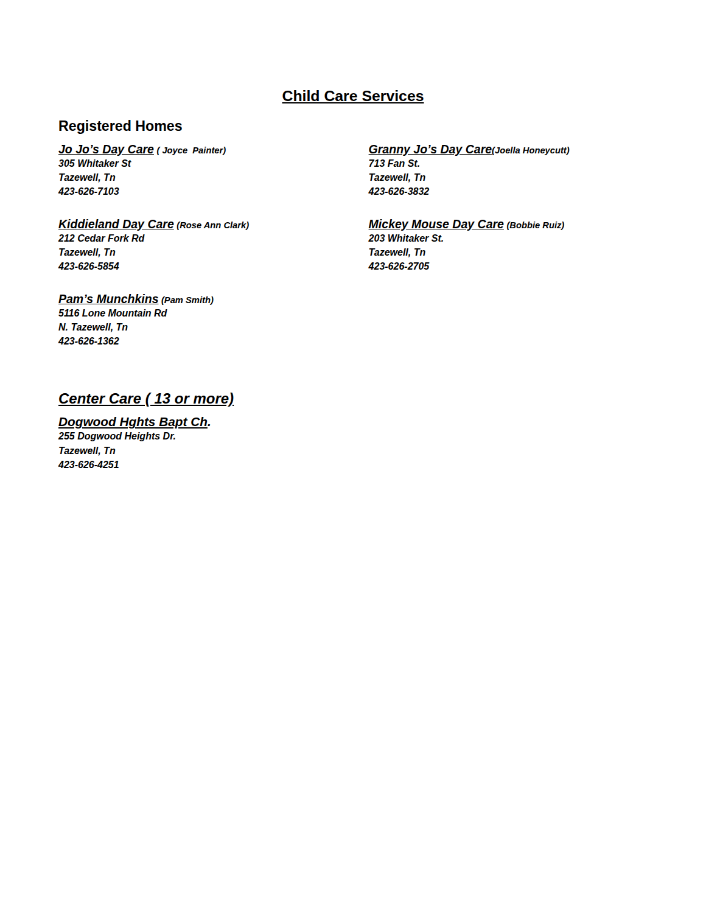Child Care Services
Registered Homes
Jo Jo’s Day Care ( Joyce Painter) 305 Whitaker St Tazewell, Tn 423-626-7103
Kiddieland Day Care (Rose Ann Clark) 212 Cedar Fork Rd Tazewell, Tn 423-626-5854
Pam’s Munchkins (Pam Smith) 5116 Lone Mountain Rd N. Tazewell, Tn 423-626-1362
Granny Jo’s Day Care(Joella Honeycutt) 713 Fan St. Tazewell, Tn 423-626-3832
Mickey Mouse Day Care (Bobbie Ruiz) 203 Whitaker St. Tazewell, Tn 423-626-2705
Center Care ( 13 or more)
Dogwood Hghts Bapt Ch.
255 Dogwood Heights Dr. Tazewell, Tn 423-626-4251